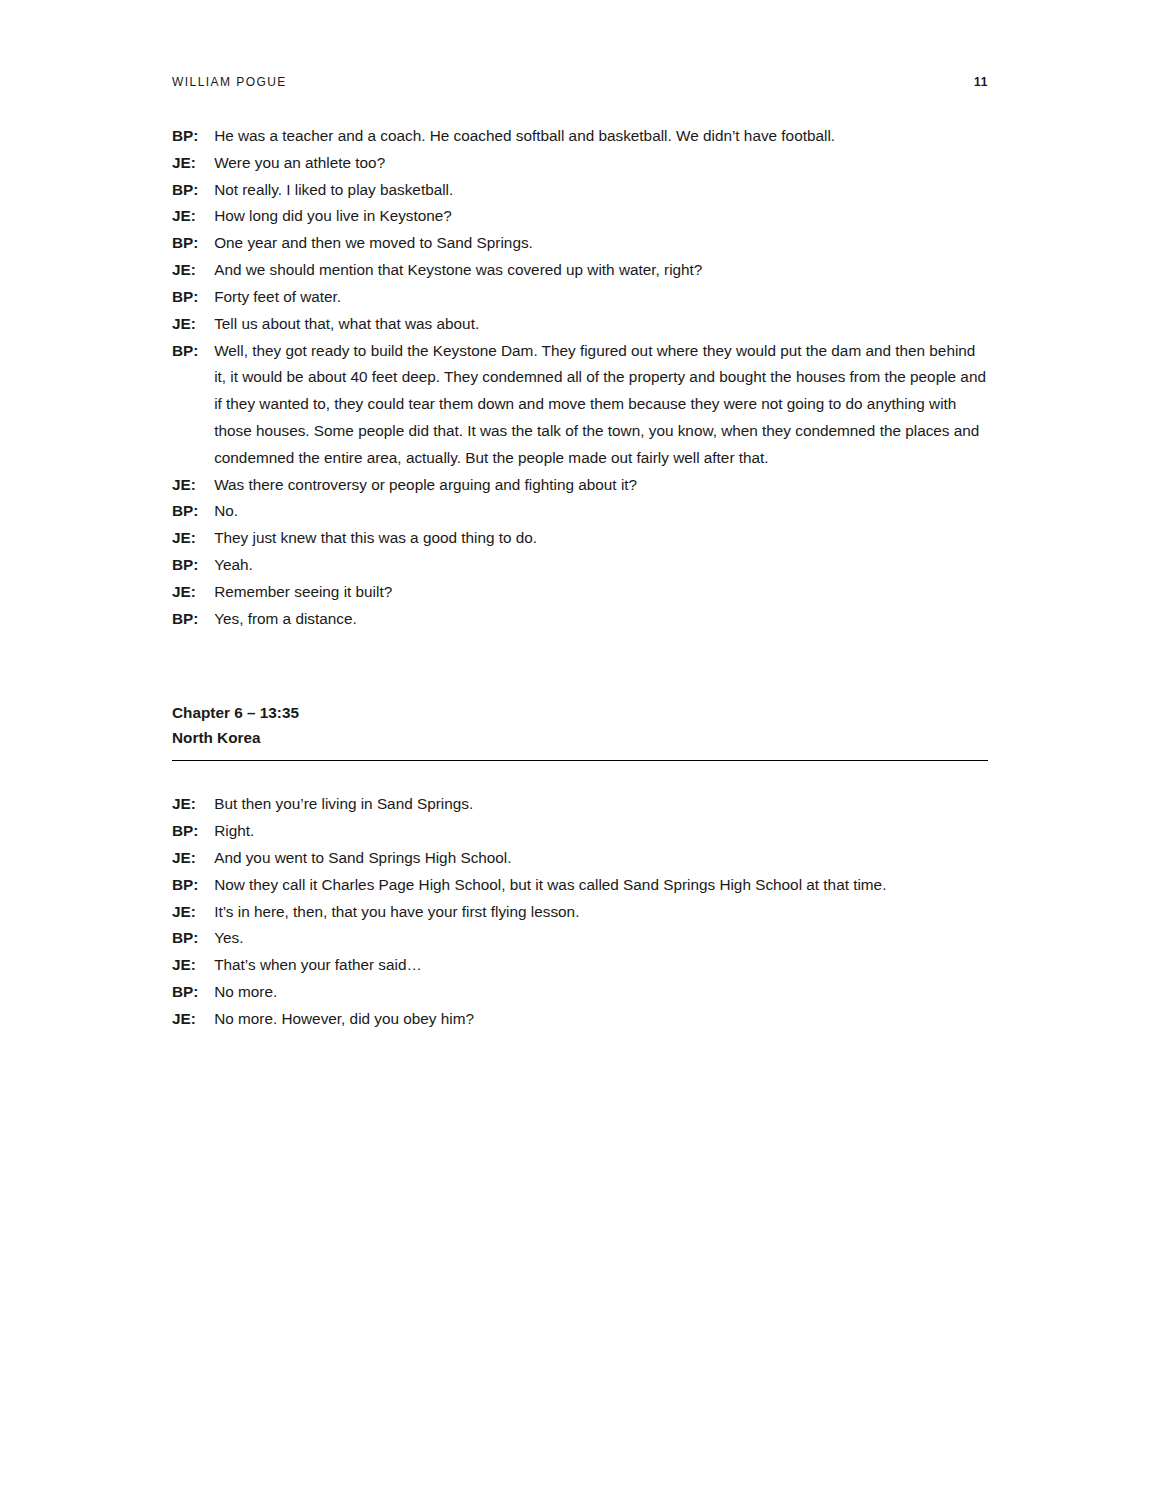William Pogue 11
BP:
He was a teacher and a coach. He coached softball and basketball. We didn’t have football.
JE:
Were you an athlete too?
BP:
Not really. I liked to play basketball.
JE:
How long did you live in Keystone?
BP:
One year and then we moved to Sand Springs.
JE:
And we should mention that Keystone was covered up with water, right?
BP:
Forty feet of water.
JE:
Tell us about that, what that was about.
BP:
Well, they got ready to build the Keystone Dam. They figured out where they would put the dam and then behind it, it would be about 40 feet deep. They condemned all of the property and bought the houses from the people and if they wanted to, they could tear them down and move them because they were not going to do anything with those houses. Some people did that. It was the talk of the town, you know, when they condemned the places and condemned the entire area, actually. But the people made out fairly well after that.
JE:
Was there controversy or people arguing and fighting about it?
BP:
No.
JE:
They just knew that this was a good thing to do.
BP:
Yeah.
JE:
Remember seeing it built?
BP:
Yes, from a distance.
Chapter 6 – 13:35 North Korea
JE:
But then you’re living in Sand Springs.
BP:
Right.
JE:
And you went to Sand Springs High School.
BP:
Now they call it Charles Page High School, but it was called Sand Springs High School at that time.
JE:
It’s in here, then, that you have your first flying lesson.
BP:
Yes.
JE:
That’s when your father said…
BP:
No more.
JE:
No more. However, did you obey him?